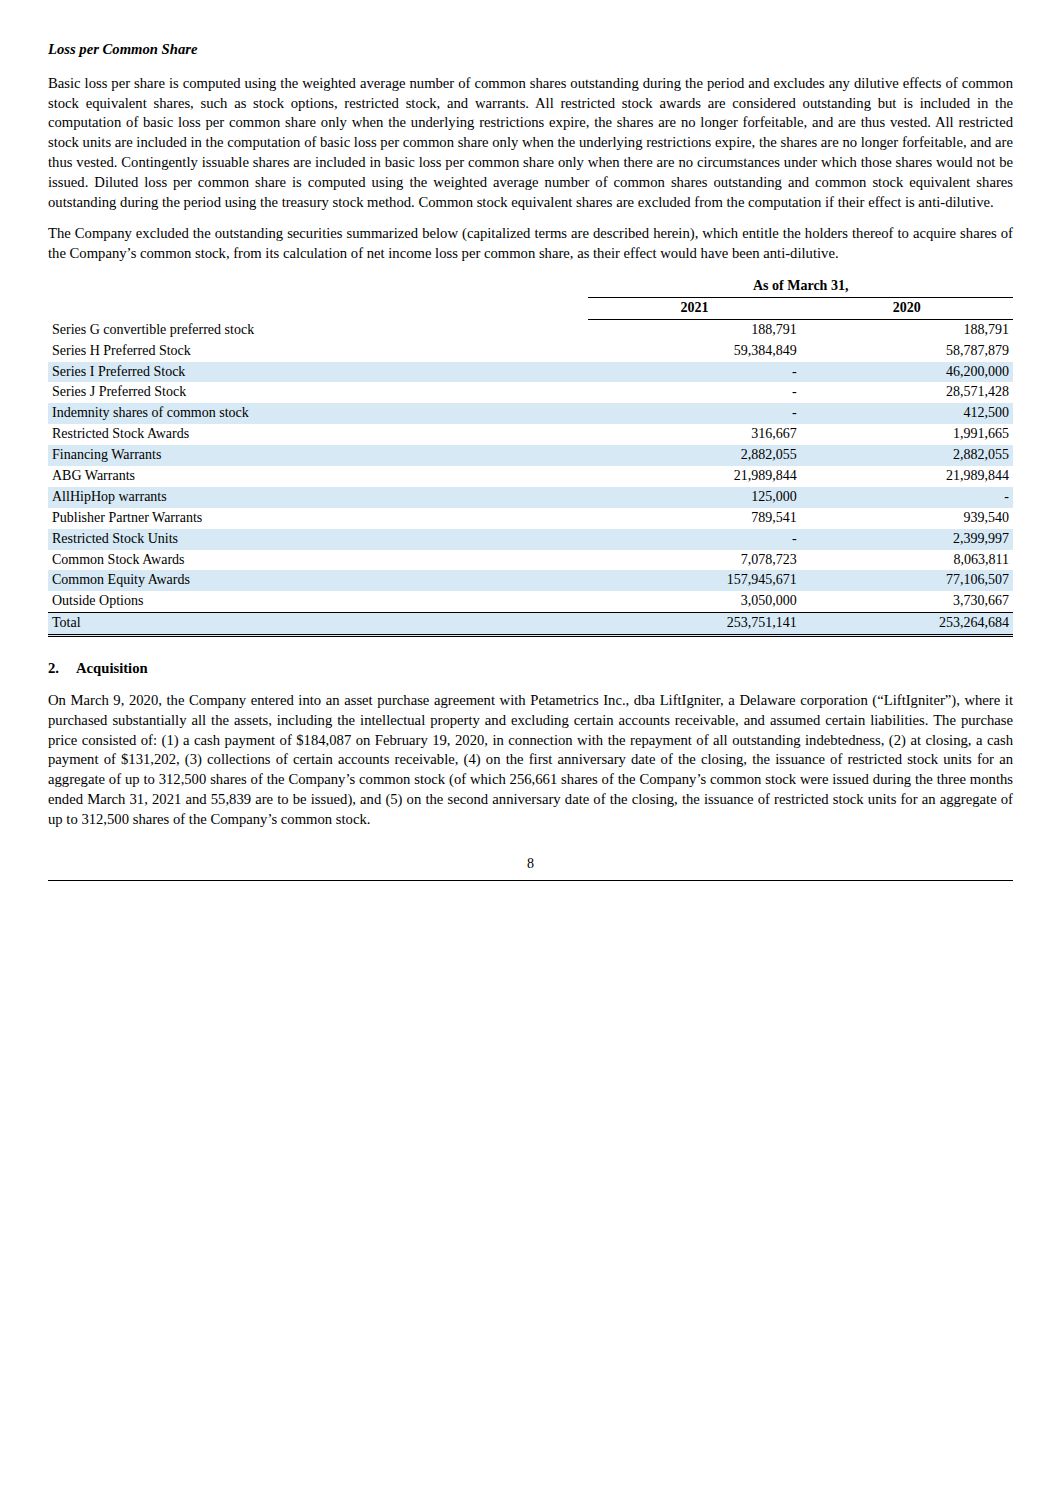Loss per Common Share
Basic loss per share is computed using the weighted average number of common shares outstanding during the period and excludes any dilutive effects of common stock equivalent shares, such as stock options, restricted stock, and warrants. All restricted stock awards are considered outstanding but is included in the computation of basic loss per common share only when the underlying restrictions expire, the shares are no longer forfeitable, and are thus vested. All restricted stock units are included in the computation of basic loss per common share only when the underlying restrictions expire, the shares are no longer forfeitable, and are thus vested. Contingently issuable shares are included in basic loss per common share only when there are no circumstances under which those shares would not be issued. Diluted loss per common share is computed using the weighted average number of common shares outstanding and common stock equivalent shares outstanding during the period using the treasury stock method. Common stock equivalent shares are excluded from the computation if their effect is anti-dilutive.
The Company excluded the outstanding securities summarized below (capitalized terms are described herein), which entitle the holders thereof to acquire shares of the Company’s common stock, from its calculation of net income loss per common share, as their effect would have been anti-dilutive.
| | As of March 31, |
| | 2021 | 2020 |
| Series G convertible preferred stock | 188,791 | 188,791 |
| Series H Preferred Stock | 59,384,849 | 58,787,879 |
| Series I Preferred Stock | - | 46,200,000 |
| Series J Preferred Stock | - | 28,571,428 |
| Indemnity shares of common stock | - | 412,500 |
| Restricted Stock Awards | 316,667 | 1,991,665 |
| Financing Warrants | 2,882,055 | 2,882,055 |
| ABG Warrants | 21,989,844 | 21,989,844 |
| AllHipHop warrants | 125,000 | - |
| Publisher Partner Warrants | 789,541 | 939,540 |
| Restricted Stock Units | - | 2,399,997 |
| Common Stock Awards | 7,078,723 | 8,063,811 |
| Common Equity Awards | 157,945,671 | 77,106,507 |
| Outside Options | 3,050,000 | 3,730,667 |
| Total | 253,751,141 | 253,264,684 |
2. Acquisition
On March 9, 2020, the Company entered into an asset purchase agreement with Petametrics Inc., dba LiftIgniter, a Delaware corporation (“LiftIgniter”), where it purchased substantially all the assets, including the intellectual property and excluding certain accounts receivable, and assumed certain liabilities. The purchase price consisted of: (1) a cash payment of $184,087 on February 19, 2020, in connection with the repayment of all outstanding indebtedness, (2) at closing, a cash payment of $131,202, (3) collections of certain accounts receivable, (4) on the first anniversary date of the closing, the issuance of restricted stock units for an aggregate of up to 312,500 shares of the Company’s common stock (of which 256,661 shares of the Company’s common stock were issued during the three months ended March 31, 2021 and 55,839 are to be issued), and (5) on the second anniversary date of the closing, the issuance of restricted stock units for an aggregate of up to 312,500 shares of the Company’s common stock.
8